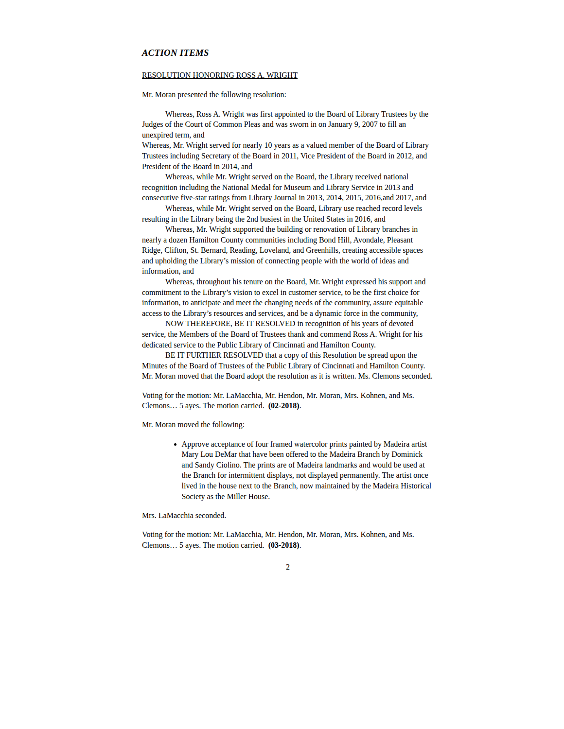ACTION ITEMS
RESOLUTION HONORING ROSS A. WRIGHT
Mr. Moran presented the following resolution:
Whereas, Ross A. Wright was first appointed to the Board of Library Trustees by the Judges of the Court of Common Pleas and was sworn in on January 9, 2007 to fill an unexpired term, and
Whereas, Mr. Wright served for nearly 10 years as a valued member of the Board of Library Trustees including Secretary of the Board in 2011, Vice President of the Board in 2012, and President of the Board in 2014, and
Whereas, while Mr. Wright served on the Board, the Library received national recognition including the National Medal for Museum and Library Service in 2013 and consecutive five-star ratings from Library Journal in 2013, 2014, 2015, 2016,and 2017, and
Whereas, while Mr. Wright served on the Board, Library use reached record levels resulting in the Library being the 2nd busiest in the United States in 2016, and
Whereas, Mr. Wright supported the building or renovation of Library branches in nearly a dozen Hamilton County communities including Bond Hill, Avondale, Pleasant Ridge, Clifton, St. Bernard, Reading, Loveland, and Greenhills, creating accessible spaces and upholding the Library’s mission of connecting people with the world of ideas and information, and
Whereas, throughout his tenure on the Board, Mr. Wright expressed his support and commitment to the Library’s vision to excel in customer service, to be the first choice for information, to anticipate and meet the changing needs of the community, assure equitable access to the Library’s resources and services, and be a dynamic force in the community,
NOW THEREFORE, BE IT RESOLVED in recognition of his years of devoted service, the Members of the Board of Trustees thank and commend Ross A. Wright for his dedicated service to the Public Library of Cincinnati and Hamilton County.
BE IT FURTHER RESOLVED that a copy of this Resolution be spread upon the Minutes of the Board of Trustees of the Public Library of Cincinnati and Hamilton County.
Mr. Moran moved that the Board adopt the resolution as it is written. Ms. Clemons seconded.
Voting for the motion: Mr. LaMacchia, Mr. Hendon, Mr. Moran, Mrs. Kohnen, and Ms. Clemons… 5 ayes. The motion carried. (02-2018).
Mr. Moran moved the following:
Approve acceptance of four framed watercolor prints painted by Madeira artist Mary Lou DeMar that have been offered to the Madeira Branch by Dominick and Sandy Ciolino. The prints are of Madeira landmarks and would be used at the Branch for intermittent displays, not displayed permanently. The artist once lived in the house next to the Branch, now maintained by the Madeira Historical Society as the Miller House.
Mrs. LaMacchia seconded.
Voting for the motion: Mr. LaMacchia, Mr. Hendon, Mr. Moran, Mrs. Kohnen, and Ms. Clemons… 5 ayes. The motion carried. (03-2018).
2